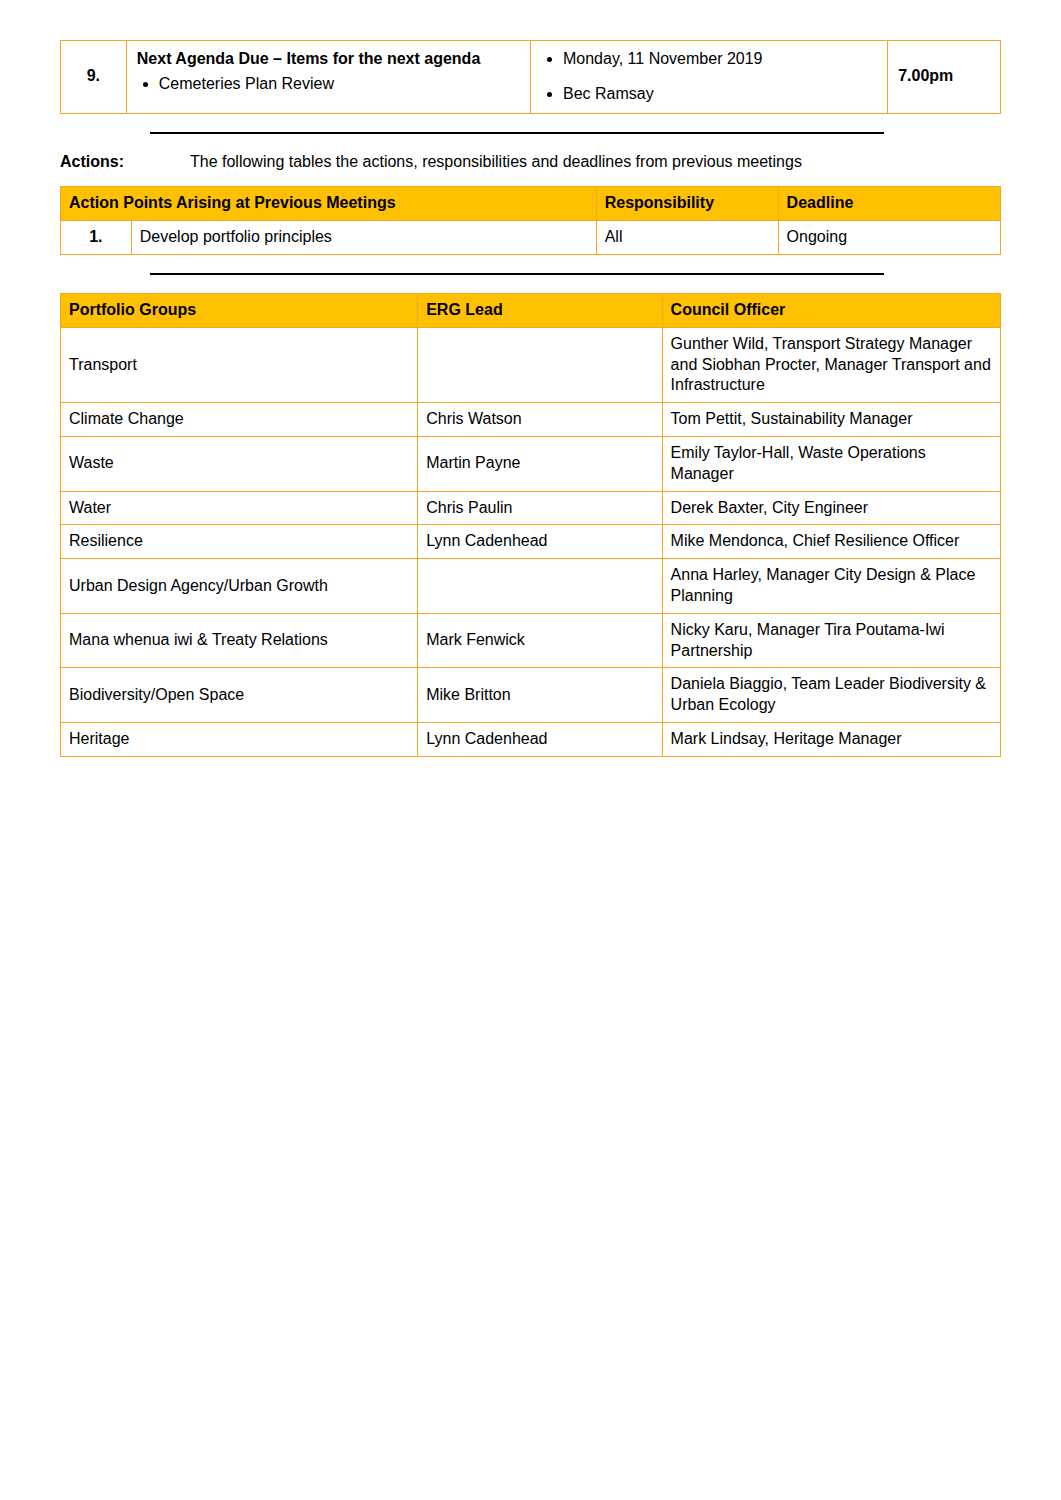| 9. | Next Agenda Due – Items for the next agenda Cemeteries Plan Review | Monday, 11 November 2019 Bec Ramsay | 7.00pm |
Actions: The following tables the actions, responsibilities and deadlines from previous meetings
| Action Points Arising at Previous Meetings | Responsibility | Deadline |
| --- | --- | --- |
| 1. | Develop portfolio principles | All | Ongoing |
| Portfolio Groups | ERG Lead | Council Officer |
| --- | --- | --- |
| Transport | | Gunther Wild, Transport Strategy Manager and Siobhan Procter, Manager Transport and Infrastructure |
| Climate Change | Chris Watson | Tom Pettit, Sustainability Manager |
| Waste | Martin Payne | Emily Taylor-Hall, Waste Operations Manager |
| Water | Chris Paulin | Derek Baxter, City Engineer |
| Resilience | Lynn Cadenhead | Mike Mendonca, Chief Resilience Officer |
| Urban Design Agency/Urban Growth | | Anna Harley, Manager City Design & Place Planning |
| Mana whenua iwi & Treaty Relations | Mark Fenwick | Nicky Karu, Manager Tira Poutama-Iwi Partnership |
| Biodiversity/Open Space | Mike Britton | Daniela Biaggio, Team Leader Biodiversity & Urban Ecology |
| Heritage | Lynn Cadenhead | Mark Lindsay, Heritage Manager |